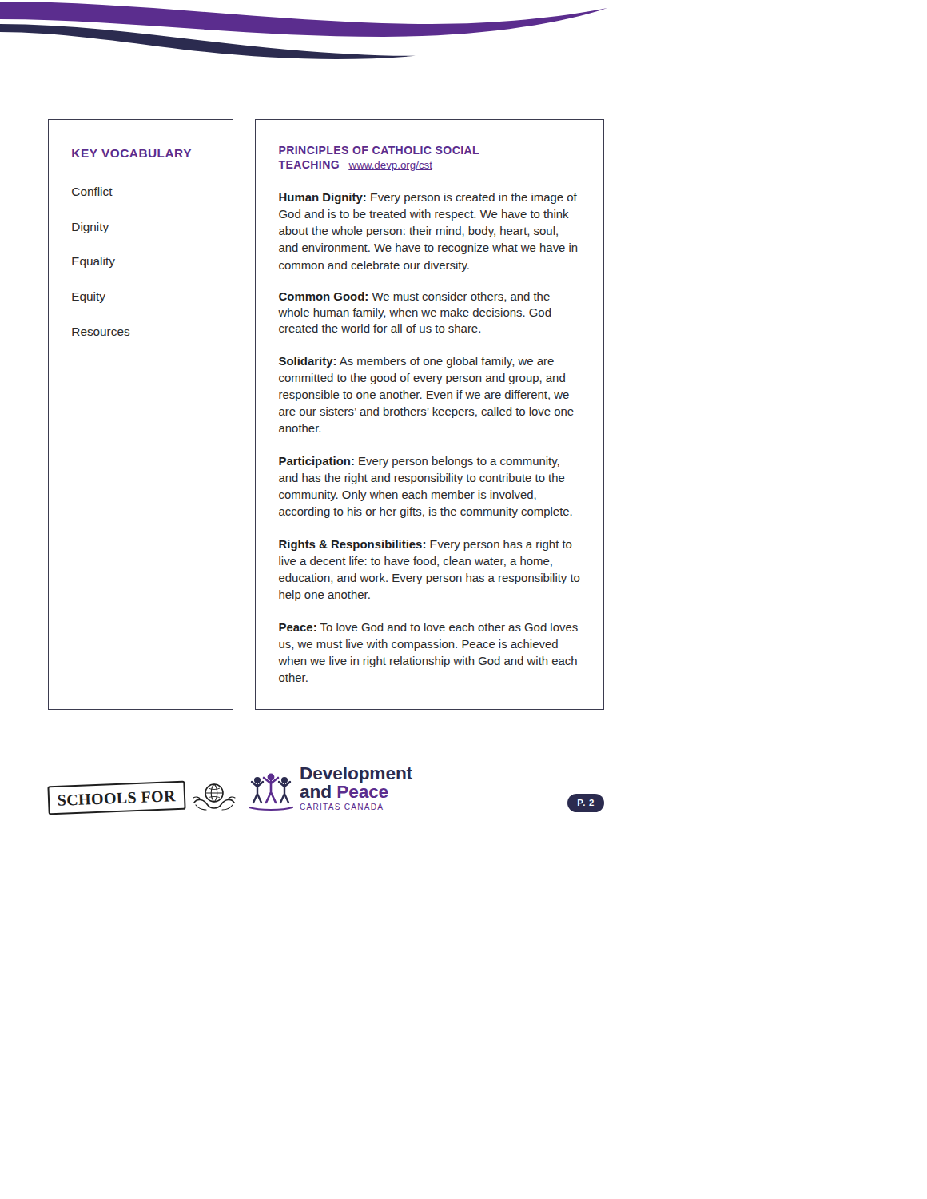Key Vocabulary
Conflict
Dignity
Equality
Equity
Resources
Principles of Catholic Social Teaching
www.devp.org/cst
Human Dignity: Every person is created in the image of God and is to be treated with respect. We have to think about the whole person: their mind, body, heart, soul, and environment. We have to recognize what we have in common and celebrate our diversity.
Common Good: We must consider others, and the whole human family, when we make decisions. God created the world for all of us to share.
Solidarity: As members of one global family, we are committed to the good of every person and group, and responsible to one another. Even if we are different, we are our sisters’ and brothers’ keepers, called to love one another.
Participation: Every person belongs to a community, and has the right and responsibility to contribute to the community. Only when each member is involved, according to his or her gifts, is the community complete.
Rights & Responsibilities: Every person has a right to live a decent life: to have food, clean water, a home, education, and work. Every person has a responsibility to help one another.
Peace: To love God and to love each other as God loves us, we must live with compassion. Peace is achieved when we live in right relationship with God and with each other.
SCHOOLS FOR
Development and Peace CARITAS CANADA
P. 2